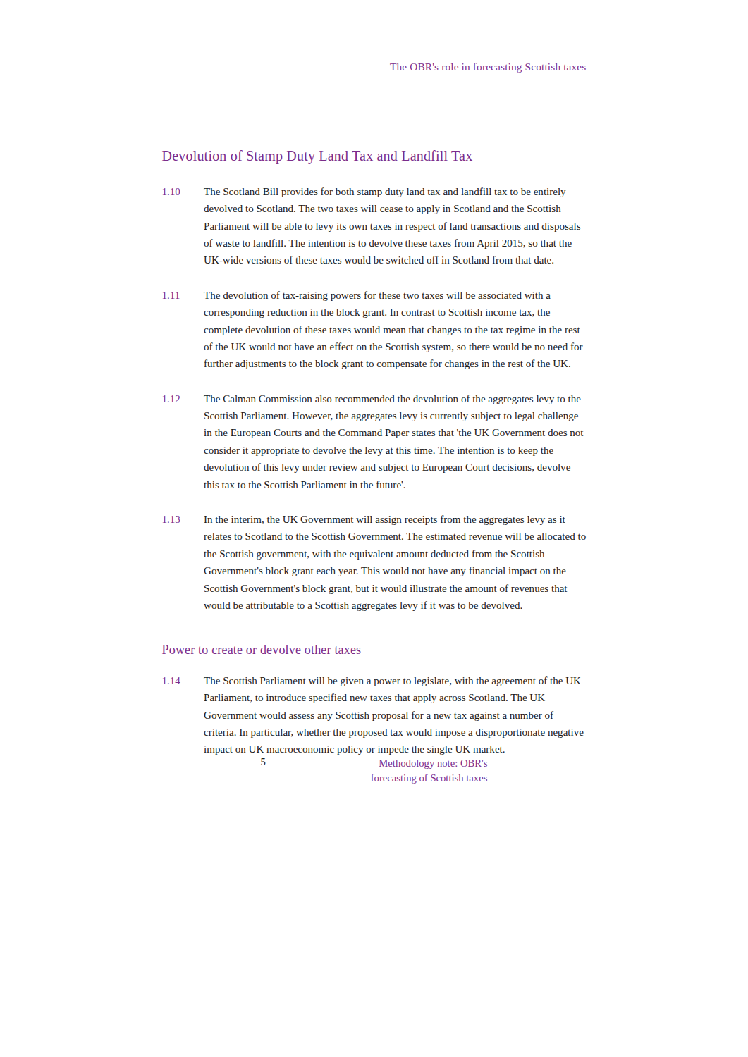The OBR's role in forecasting Scottish taxes
Devolution of Stamp Duty Land Tax and Landfill Tax
1.10
The Scotland Bill provides for both stamp duty land tax and landfill tax to be entirely devolved to Scotland. The two taxes will cease to apply in Scotland and the Scottish Parliament will be able to levy its own taxes in respect of land transactions and disposals of waste to landfill. The intention is to devolve these taxes from April 2015, so that the UK-wide versions of these taxes would be switched off in Scotland from that date.
1.11
The devolution of tax-raising powers for these two taxes will be associated with a corresponding reduction in the block grant. In contrast to Scottish income tax, the complete devolution of these taxes would mean that changes to the tax regime in the rest of the UK would not have an effect on the Scottish system, so there would be no need for further adjustments to the block grant to compensate for changes in the rest of the UK.
1.12
The Calman Commission also recommended the devolution of the aggregates levy to the Scottish Parliament. However, the aggregates levy is currently subject to legal challenge in the European Courts and the Command Paper states that 'the UK Government does not consider it appropriate to devolve the levy at this time. The intention is to keep the devolution of this levy under review and subject to European Court decisions, devolve this tax to the Scottish Parliament in the future'.
1.13
In the interim, the UK Government will assign receipts from the aggregates levy as it relates to Scotland to the Scottish Government. The estimated revenue will be allocated to the Scottish government, with the equivalent amount deducted from the Scottish Government's block grant each year. This would not have any financial impact on the Scottish Government's block grant, but it would illustrate the amount of revenues that would be attributable to a Scottish aggregates levy if it was to be devolved.
Power to create or devolve other taxes
1.14
The Scottish Parliament will be given a power to legislate, with the agreement of the UK Parliament, to introduce specified new taxes that apply across Scotland. The UK Government would assess any Scottish proposal for a new tax against a number of criteria. In particular, whether the proposed tax would impose a disproportionate negative impact on UK macroeconomic policy or impede the single UK market.
5
Methodology note: OBR's
forecasting of Scottish taxes